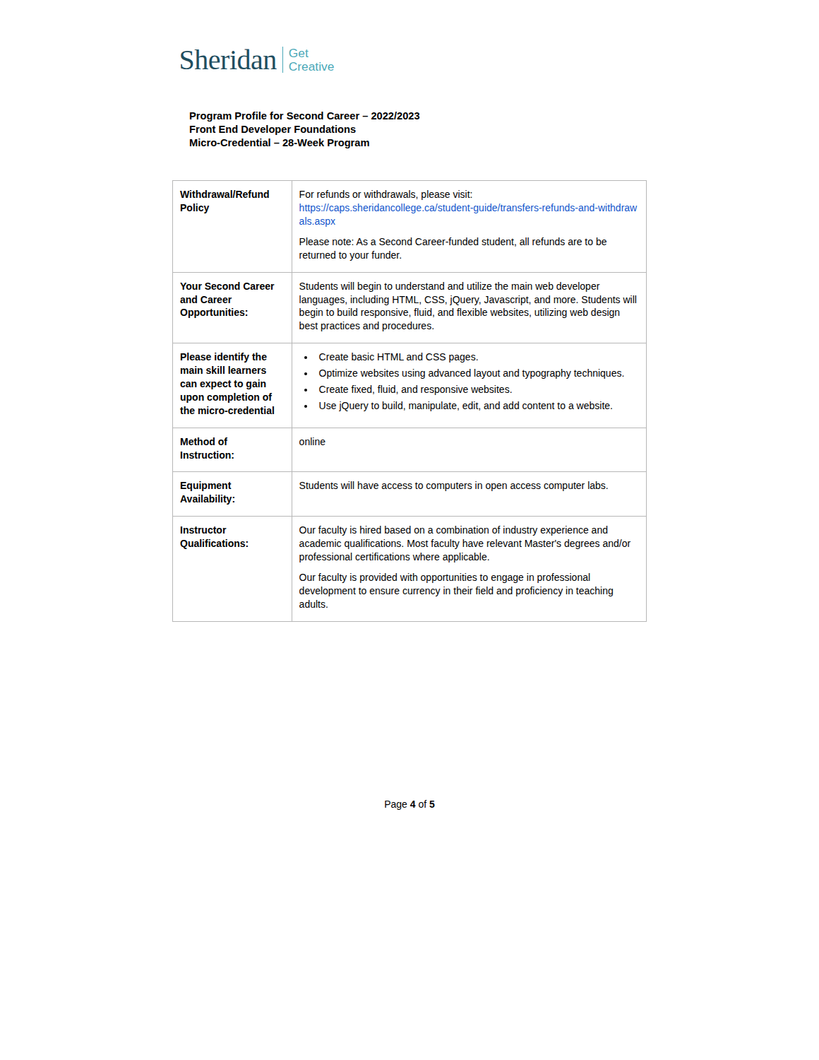Sheridan Get Creative
Program Profile for Second Career – 2022/2023
Front End Developer Foundations
Micro-Credential – 28-Week Program
| Withdrawal/Refund Policy | For refunds or withdrawals, please visit: https://caps.sheridancollege.ca/student-guide/transfers-refunds-and-withdrawals.aspx Please note: As a Second Career-funded student, all refunds are to be returned to your funder. |
| Your Second Career and Career Opportunities: | Students will begin to understand and utilize the main web developer languages, including HTML, CSS, jQuery, Javascript, and more. Students will begin to build responsive, fluid, and flexible websites, utilizing web design best practices and procedures. |
| Please identify the main skill learners can expect to gain upon completion of the micro-credential | Create basic HTML and CSS pages. Optimize websites using advanced layout and typography techniques. Create fixed, fluid, and responsive websites. Use jQuery to build, manipulate, edit, and add content to a website. |
| Method of Instruction: | online |
| Equipment Availability: | Students will have access to computers in open access computer labs. |
| Instructor Qualifications: | Our faculty is hired based on a combination of industry experience and academic qualifications. Most faculty have relevant Master's degrees and/or professional certifications where applicable. Our faculty is provided with opportunities to engage in professional development to ensure currency in their field and proficiency in teaching adults. |
Page 4 of 5